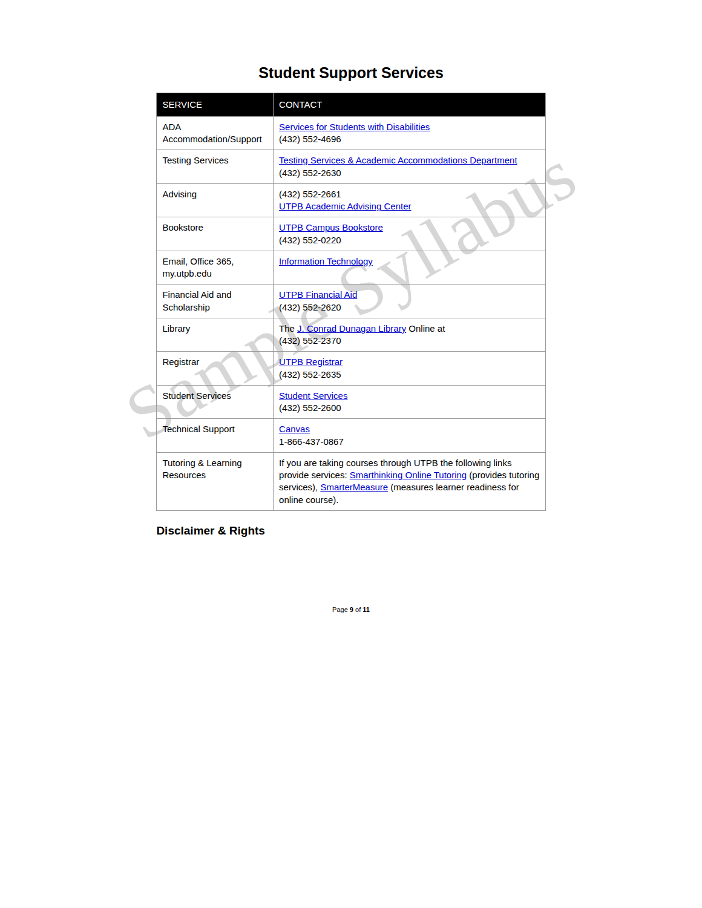Sample Syllabus
Student Support Services
| SERVICE | CONTACT |
| --- | --- |
| ADA Accommodation/Support | Services for Students with Disabilities (432) 552-4696 |
| Testing Services | Testing Services & Academic Accommodations Department (432) 552-2630 |
| Advising | (432) 552-2661 UTPB Academic Advising Center |
| Bookstore | UTPB Campus Bookstore (432) 552-0220 |
| Email, Office 365, my.utpb.edu | Information Technology |
| Financial Aid and Scholarship | UTPB Financial Aid (432) 552-2620 |
| Library | The J. Conrad Dunagan Library Online at (432) 552-2370 |
| Registrar | UTPB Registrar (432) 552-2635 |
| Student Services | Student Services (432) 552-2600 |
| Technical Support | Canvas 1-866-437-0867 |
| Tutoring & Learning Resources | If you are taking courses through UTPB the following links provide services: Smarthinking Online Tutoring (provides tutoring services), SmarterMeasure (measures learner readiness for online course). |
Disclaimer & Rights
Page 9 of 11